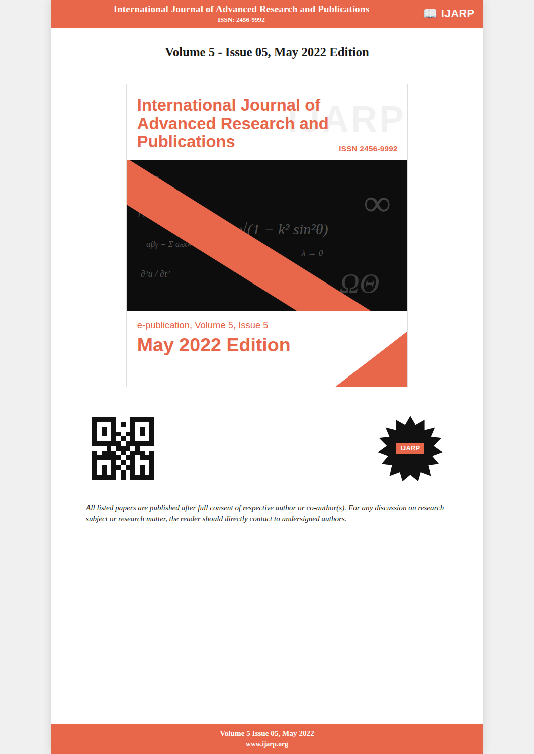International Journal of Advanced Research and Publications
ISSN: 2456-9992
📖 IJARP
Volume 5 - Issue 05, May 2022 Edition
IJARP
International Journal of
Advanced Research and
Publications
ISSN 2456-9992
2ε₀ ∫ f(x) dx αβγ = Σ aₙxₙ ∂²u / ∂t² √(1 − k² sin²θ) ∞ ΩΘ λ → 0
e-publication, Volume 5, Issue 5
May 2022 Edition
IJARP
All listed papers are published after full consent of respective author or co-author(s). For any discussion on research subject or research matter, the reader should directly contact to undersigned authors.
Volume 5 Issue 05, May 2022
www.ijarp.org